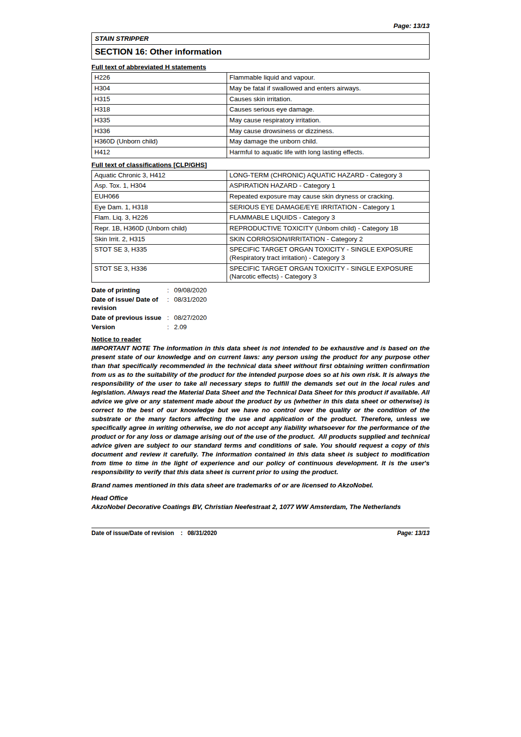Page: 13/13
STAIN STRIPPER
SECTION 16: Other information
Full text of abbreviated H statements
| H226 | Flammable liquid and vapour. |
| H304 | May be fatal if swallowed and enters airways. |
| H315 | Causes skin irritation. |
| H318 | Causes serious eye damage. |
| H335 | May cause respiratory irritation. |
| H336 | May cause drowsiness or dizziness. |
| H360D (Unborn child) | May damage the unborn child. |
| H412 | Harmful to aquatic life with long lasting effects. |
Full text of classifications [CLP/GHS]
| Aquatic Chronic 3, H412 | LONG-TERM (CHRONIC) AQUATIC HAZARD - Category 3 |
| Asp. Tox. 1, H304 | ASPIRATION HAZARD - Category 1 |
| EUH066 | Repeated exposure may cause skin dryness or cracking. |
| Eye Dam. 1, H318 | SERIOUS EYE DAMAGE/EYE IRRITATION - Category 1 |
| Flam. Liq. 3, H226 | FLAMMABLE LIQUIDS - Category 3 |
| Repr. 1B, H360D (Unborn child) | REPRODUCTIVE TOXICITY (Unborn child) - Category 1B |
| Skin Irrit. 2, H315 | SKIN CORROSION/IRRITATION - Category 2 |
| STOT SE 3, H335 | SPECIFIC TARGET ORGAN TOXICITY - SINGLE EXPOSURE (Respiratory tract irritation) - Category 3 |
| STOT SE 3, H336 | SPECIFIC TARGET ORGAN TOXICITY - SINGLE EXPOSURE (Narcotic effects) - Category 3 |
| Date of printing | : | 09/08/2020 |
| Date of issue/ Date of revision | : | 08/31/2020 |
| Date of previous issue | : | 08/27/2020 |
| Version | : | 2.09 |
Notice to reader
IMPORTANT NOTE The information in this data sheet is not intended to be exhaustive and is based on the present state of our knowledge and on current laws: any person using the product for any purpose other than that specifically recommended in the technical data sheet without first obtaining written confirmation from us as to the suitability of the product for the intended purpose does so at his own risk. It is always the responsibility of the user to take all necessary steps to fulfill the demands set out in the local rules and legislation. Always read the Material Data Sheet and the Technical Data Sheet for this product if available. All advice we give or any statement made about the product by us (whether in this data sheet or otherwise) is correct to the best of our knowledge but we have no control over the quality or the condition of the substrate or the many factors affecting the use and application of the product. Therefore, unless we specifically agree in writing otherwise, we do not accept any liability whatsoever for the performance of the product or for any loss or damage arising out of the use of the product. All products supplied and technical advice given are subject to our standard terms and conditions of sale. You should request a copy of this document and review it carefully. The information contained in this data sheet is subject to modification from time to time in the light of experience and our policy of continuous development. It is the user's responsibility to verify that this data sheet is current prior to using the product.
Brand names mentioned in this data sheet are trademarks of or are licensed to AkzoNobel.
Head Office
AkzoNobel Decorative Coatings BV, Christian Neefestraat 2, 1077 WW Amsterdam, The Netherlands
Date of issue/Date of revision : 08/31/2020
Page: 13/13